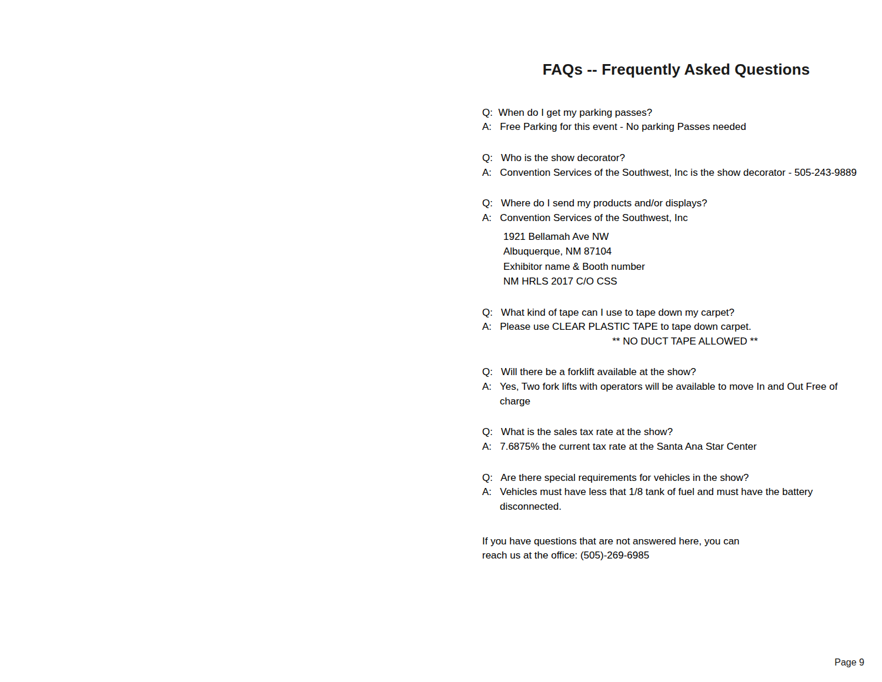FAQs -- Frequently Asked Questions
Q: When do I get my parking passes?
A: Free Parking for this event - No parking Passes needed
Q: Who is the show decorator?
A: Convention Services of the Southwest, Inc is the show decorator - 505-243-9889
Q: Where do I send my products and/or displays?
A: Convention Services of the Southwest, Inc
1921 Bellamah Ave NW
Albuquerque, NM 87104
Exhibitor name & Booth number
NM HRLS 2017 C/O CSS
Q: What kind of tape can I use to tape down my carpet?
A: Please use CLEAR PLASTIC TAPE to tape down carpet.
** NO DUCT TAPE ALLOWED **
Q: Will there be a forklift available at the show?
A: Yes, Two fork lifts with operators will be available to move In and Out Free of charge
Q: What is the sales tax rate at the show?
A: 7.6875% the current tax rate at the Santa Ana Star Center
Q: Are there special requirements for vehicles in the show?
A: Vehicles must have less that 1/8 tank of fuel and must have the battery disconnected.
If you have questions that are not answered here, you can
reach us at the office: (505)-269-6985
Page 9